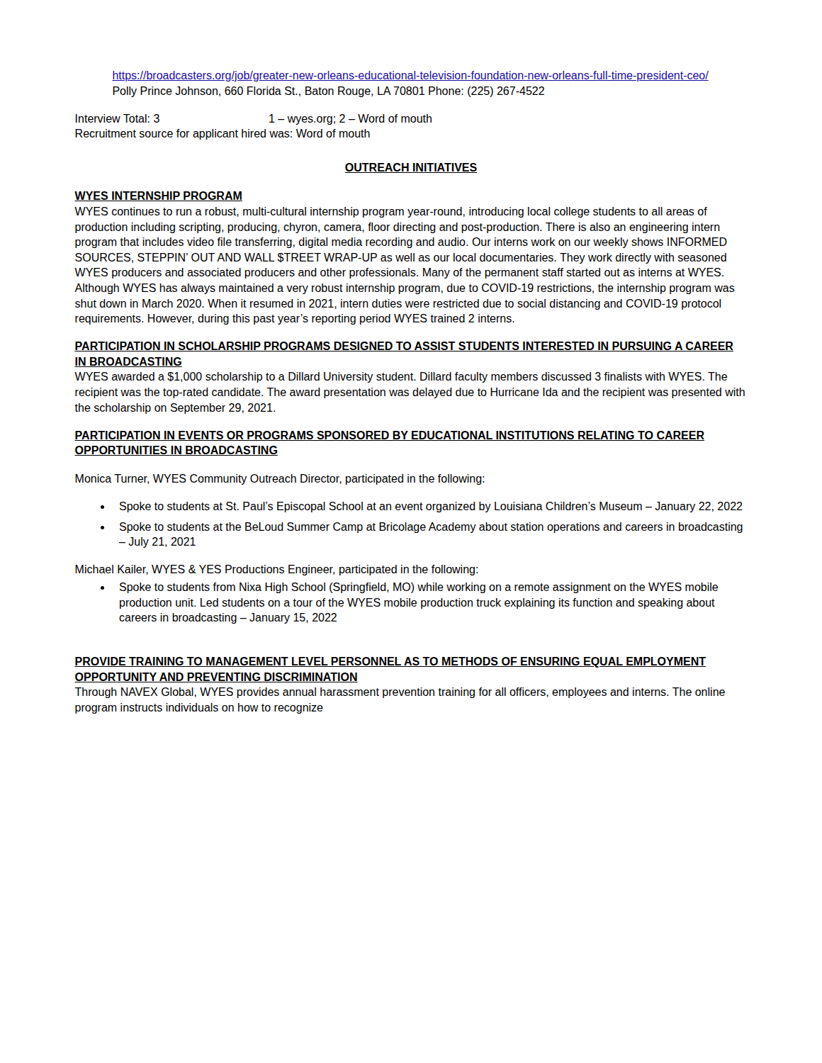https://broadcasters.org/job/greater-new-orleans-educational-television-foundation-new-orleans-full-time-president-ceo/
Polly Prince Johnson, 660 Florida St., Baton Rouge, LA 70801 Phone: (225) 267-4522
Interview Total: 3 1 – wyes.org; 2 – Word of mouth
Recruitment source for applicant hired was: Word of mouth
OUTREACH INITIATIVES
WYES INTERNSHIP PROGRAM
WYES continues to run a robust, multi-cultural internship program year-round, introducing local college students to all areas of production including scripting, producing, chyron, camera, floor directing and post-production. There is also an engineering intern program that includes video file transferring, digital media recording and audio. Our interns work on our weekly shows INFORMED SOURCES, STEPPIN’ OUT AND WALL $TREET WRAP-UP as well as our local documentaries. They work directly with seasoned WYES producers and associated producers and other professionals. Many of the permanent staff started out as interns at WYES. Although WYES has always maintained a very robust internship program, due to COVID-19 restrictions, the internship program was shut down in March 2020. When it resumed in 2021, intern duties were restricted due to social distancing and COVID-19 protocol requirements. However, during this past year’s reporting period WYES trained 2 interns.
PARTICIPATION IN SCHOLARSHIP PROGRAMS DESIGNED TO ASSIST STUDENTS INTERESTED IN PURSUING A CAREER IN BROADCASTING
WYES awarded a $1,000 scholarship to a Dillard University student. Dillard faculty members discussed 3 finalists with WYES. The recipient was the top-rated candidate. The award presentation was delayed due to Hurricane Ida and the recipient was presented with the scholarship on September 29, 2021.
PARTICIPATION IN EVENTS OR PROGRAMS SPONSORED BY EDUCATIONAL INSTITUTIONS RELATING TO CAREER OPPORTUNITIES IN BROADCASTING
Monica Turner, WYES Community Outreach Director, participated in the following:
Spoke to students at St. Paul’s Episcopal School at an event organized by Louisiana Children’s Museum – January 22, 2022
Spoke to students at the BeLoud Summer Camp at Bricolage Academy about station operations and careers in broadcasting – July 21, 2021
Michael Kailer, WYES & YES Productions Engineer, participated in the following:
Spoke to students from Nixa High School (Springfield, MO) while working on a remote assignment on the WYES mobile production unit. Led students on a tour of the WYES mobile production truck explaining its function and speaking about careers in broadcasting – January 15, 2022
PROVIDE TRAINING TO MANAGEMENT LEVEL PERSONNEL AS TO METHODS OF ENSURING EQUAL EMPLOYMENT OPPORTUNITY AND PREVENTING DISCRIMINATION
Through NAVEX Global, WYES provides annual harassment prevention training for all officers, employees and interns. The online program instructs individuals on how to recognize